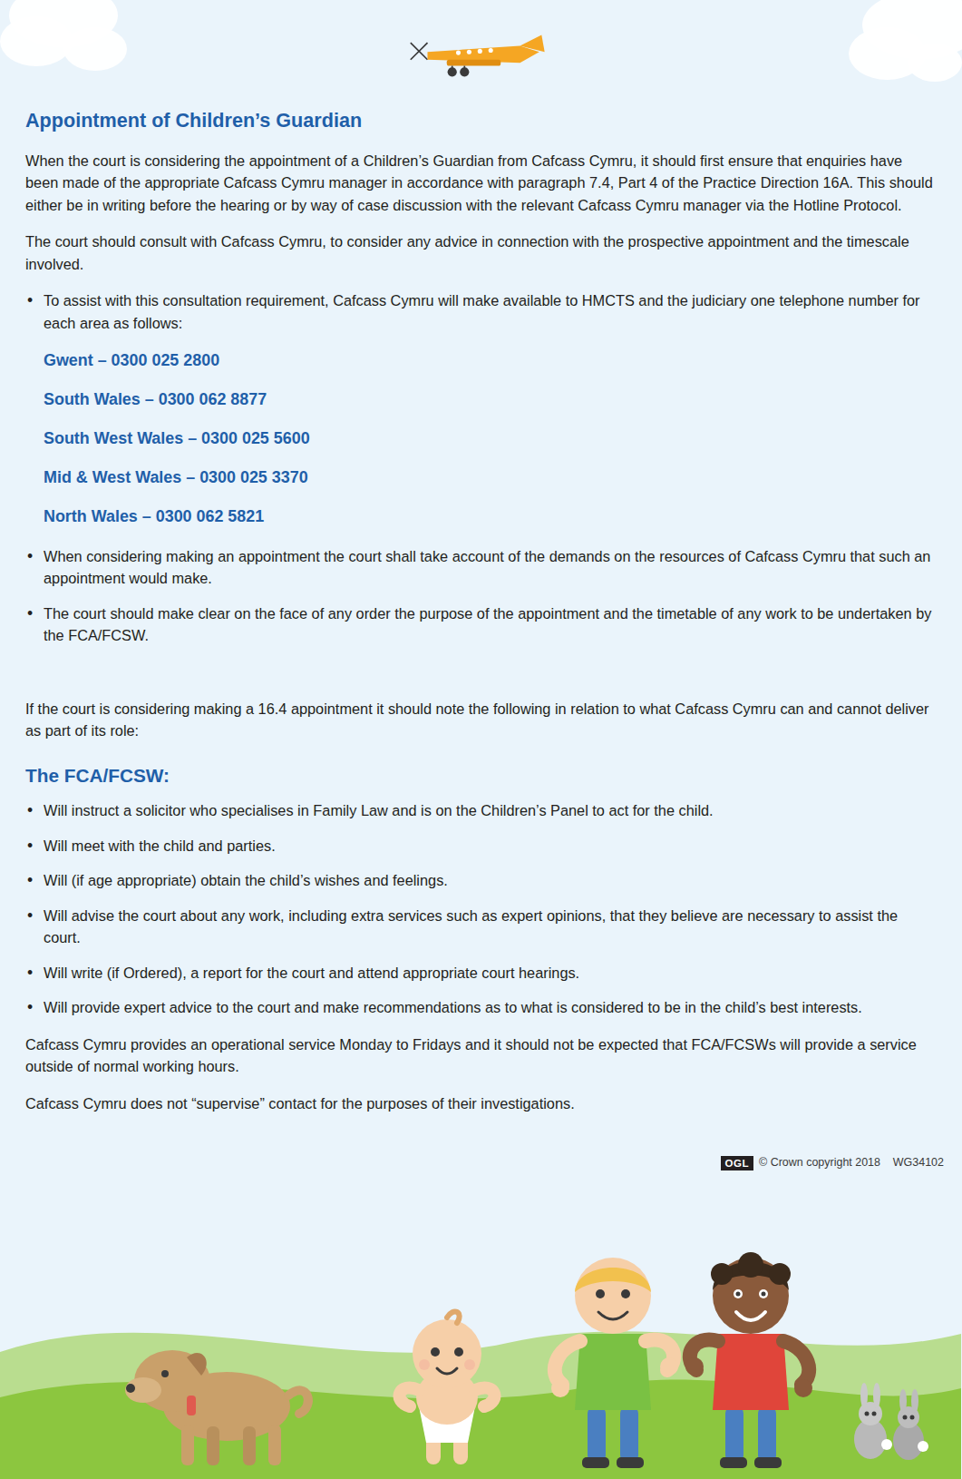Appointment of Children’s Guardian
When the court is considering the appointment of a Children’s Guardian from Cafcass Cymru, it should first ensure that enquiries have been made of the appropriate Cafcass Cymru manager in accordance with paragraph 7.4, Part 4 of the Practice Direction 16A. This should either be in writing before the hearing or by way of case discussion with the relevant Cafcass Cymru manager via the Hotline Protocol.
The court should consult with Cafcass Cymru, to consider any advice in connection with the prospective appointment and the timescale involved.
To assist with this consultation requirement, Cafcass Cymru will make available to HMCTS and the judiciary one telephone number for each area as follows:
Gwent – 0300 025 2800
South Wales – 0300 062 8877
South West Wales – 0300 025 5600
Mid & West Wales – 0300 025 3370
North Wales – 0300 062 5821
When considering making an appointment the court shall take account of the demands on the resources of Cafcass Cymru that such an appointment would make.
The court should make clear on the face of any order the purpose of the appointment and the timetable of any work to be undertaken by the FCA/FCSW.
If the court is considering making a 16.4 appointment it should note the following in relation to what Cafcass Cymru can and cannot deliver as part of its role:
The FCA/FCSW:
Will instruct a solicitor who specialises in Family Law and is on the Children’s Panel to act for the child.
Will meet with the child and parties.
Will (if age appropriate) obtain the child’s wishes and feelings.
Will advise the court about any work, including extra services such as expert opinions, that they believe are necessary to assist the court.
Will write (if Ordered), a report for the court and attend appropriate court hearings.
Will provide expert advice to the court and make recommendations as to what is considered to be in the child’s best interests.
Cafcass Cymru provides an operational service Monday to Fridays and it should not be expected that FCA/FCSWs will provide a service outside of normal working hours.
Cafcass Cymru does not “supervise” contact for the purposes of their investigations.
OGL© Crown copyright 2018 WG34102